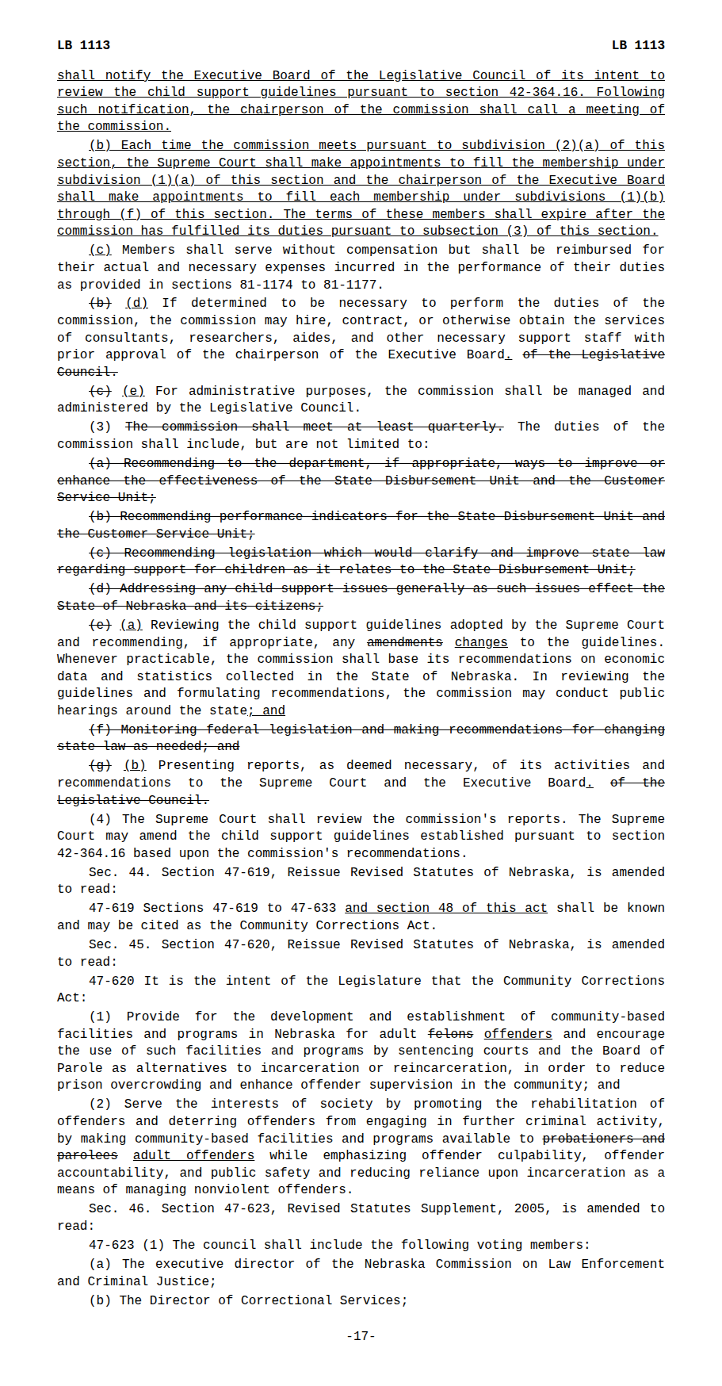LB 1113 LB 1113
shall notify the Executive Board of the Legislative Council of its intent to review the child support guidelines pursuant to section 42-364.16. Following such notification, the chairperson of the commission shall call a meeting of the commission.
(b) Each time the commission meets pursuant to subdivision (2)(a) of this section, the Supreme Court shall make appointments to fill the membership under subdivision (1)(a) of this section and the chairperson of the Executive Board shall make appointments to fill each membership under subdivisions (1)(b) through (f) of this section. The terms of these members shall expire after the commission has fulfilled its duties pursuant to subsection (3) of this section.
(c) Members shall serve without compensation but shall be reimbursed for their actual and necessary expenses incurred in the performance of their duties as provided in sections 81-1174 to 81-1177.
(b) (d) If determined to be necessary to perform the duties of the commission, the commission may hire, contract, or otherwise obtain the services of consultants, researchers, aides, and other necessary support staff with prior approval of the chairperson of the Executive Board. of the Legislative Council.
(c) (e) For administrative purposes, the commission shall be managed and administered by the Legislative Council.
(3) The commission shall meet at least quarterly. The duties of the commission shall include, but are not limited to:
(a) Recommending to the department, if appropriate, ways to improve or enhance the effectiveness of the State Disbursement Unit and the Customer Service Unit;
(b) Recommending performance indicators for the State Disbursement Unit and the Customer Service Unit;
(c) Recommending legislation which would clarify and improve state law regarding support for children as it relates to the State Disbursement Unit;
(d) Addressing any child support issues generally as such issues effect the State of Nebraska and its citizens;
(e) (a) Reviewing the child support guidelines adopted by the Supreme Court and recommending, if appropriate, any amendments changes to the guidelines. Whenever practicable, the commission shall base its recommendations on economic data and statistics collected in the State of Nebraska. In reviewing the guidelines and formulating recommendations, the commission may conduct public hearings around the state; and
(f) Monitoring federal legislation and making recommendations for changing state law as needed; and
(g) (b) Presenting reports, as deemed necessary, of its activities and recommendations to the Supreme Court and the Executive Board. of the Legislative Council.
(4) The Supreme Court shall review the commission's reports. The Supreme Court may amend the child support guidelines established pursuant to section 42-364.16 based upon the commission's recommendations.
Sec. 44. Section 47-619, Reissue Revised Statutes of Nebraska, is amended to read:
47-619 Sections 47-619 to 47-633 and section 48 of this act shall be known and may be cited as the Community Corrections Act.
Sec. 45. Section 47-620, Reissue Revised Statutes of Nebraska, is amended to read:
47-620 It is the intent of the Legislature that the Community Corrections Act:
(1) Provide for the development and establishment of community-based facilities and programs in Nebraska for adult felons offenders and encourage the use of such facilities and programs by sentencing courts and the Board of Parole as alternatives to incarceration or reincarceration, in order to reduce prison overcrowding and enhance offender supervision in the community; and
(2) Serve the interests of society by promoting the rehabilitation of offenders and deterring offenders from engaging in further criminal activity, by making community-based facilities and programs available to probationers and parolees adult offenders while emphasizing offender culpability, offender accountability, and public safety and reducing reliance upon incarceration as a means of managing nonviolent offenders.
Sec. 46. Section 47-623, Revised Statutes Supplement, 2005, is amended to read:
47-623 (1) The council shall include the following voting members:
(a) The executive director of the Nebraska Commission on Law Enforcement and Criminal Justice;
(b) The Director of Correctional Services;
-17-